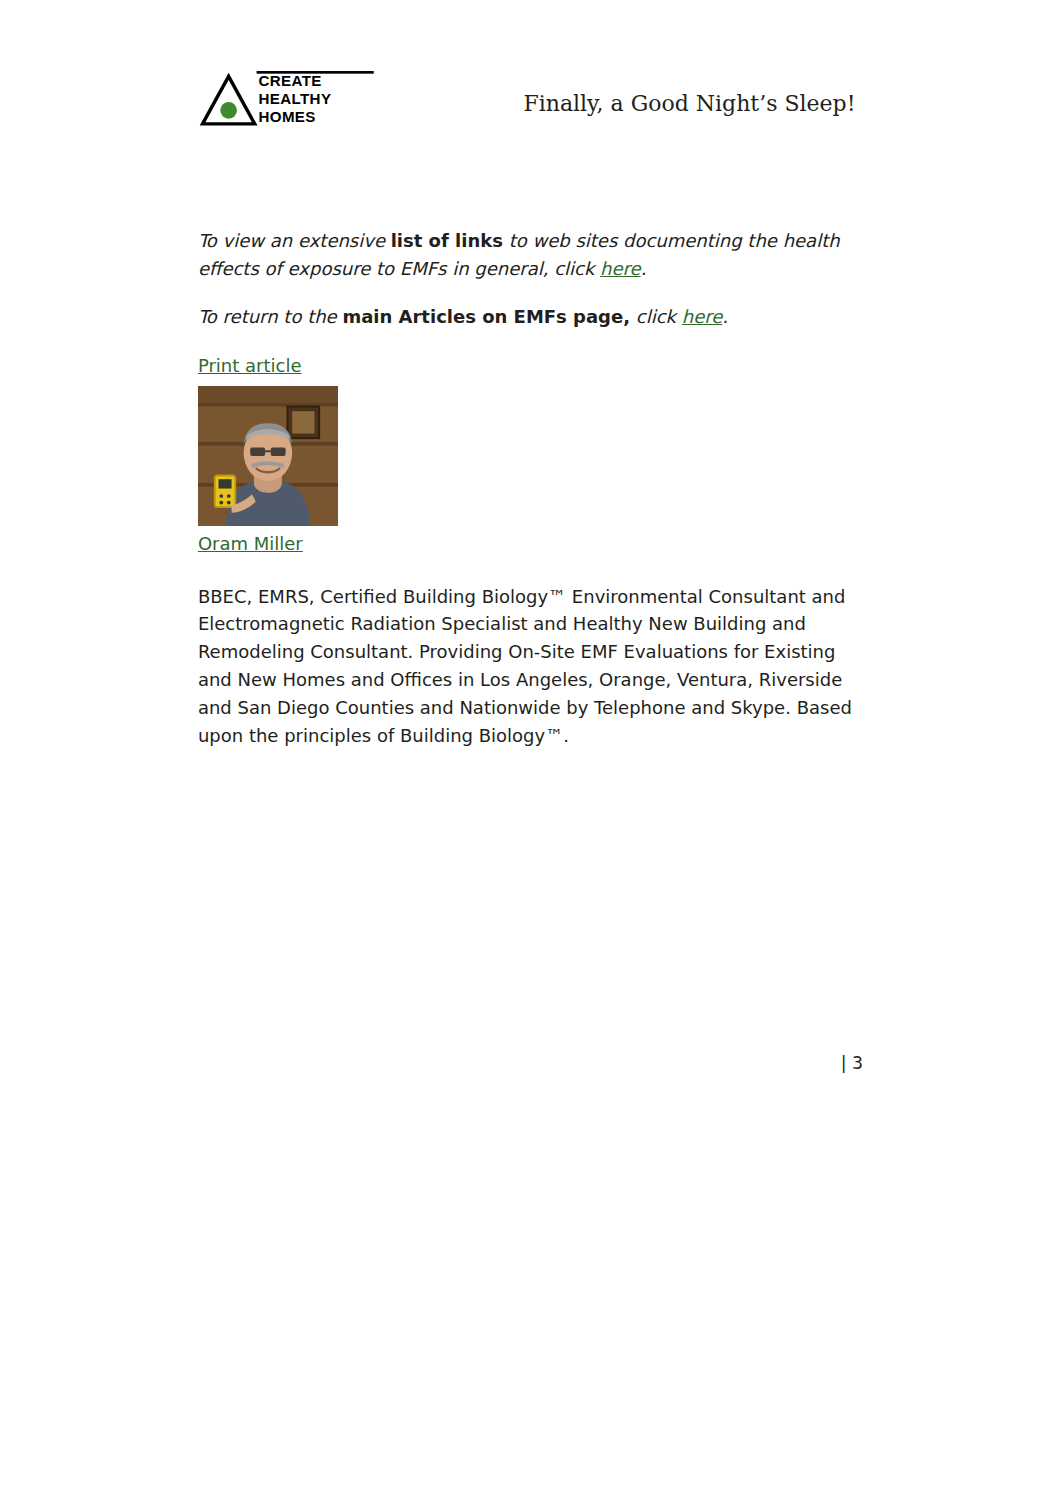CREATE HEALTHY HOMES
Finally, a Good Night’s Sleep!
To view an extensive list of links to web sites documenting the health effects of exposure to EMFs in general, click here.
To return to the main Articles on EMFs page, click here.
Print article
Oram Miller
BBEC, EMRS, Certified Building Biology™ Environmental Consultant and Electromagnetic Radiation Specialist and Healthy New Building and Remodeling Consultant. Providing On-Site EMF Evaluations for Existing and New Homes and Offices in Los Angeles, Orange, Ventura, Riverside and San Diego Counties and Nationwide by Telephone and Skype. Based upon the principles of Building Biology™.
| 3